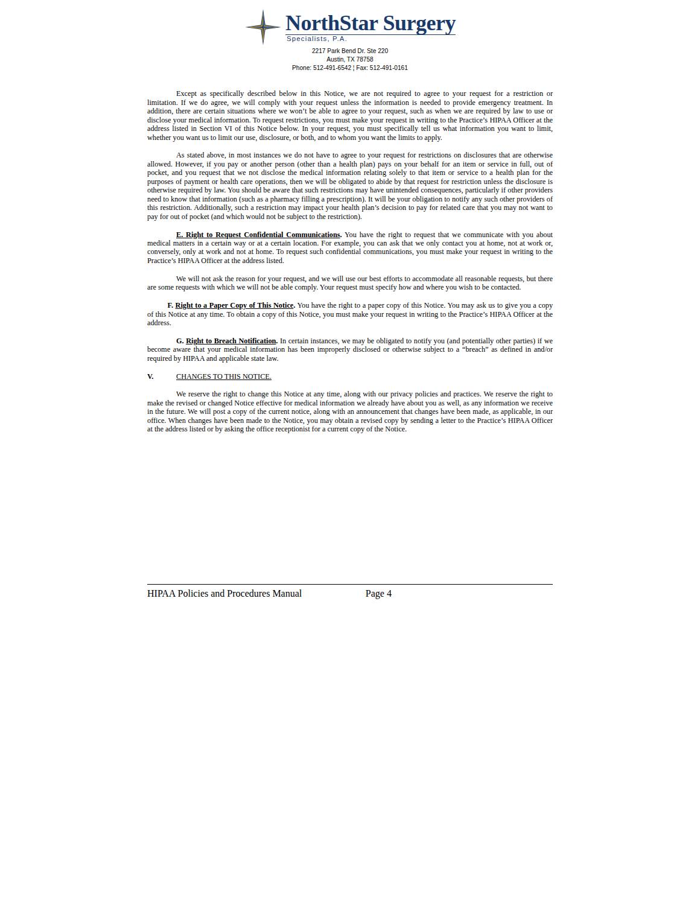North Star Surgery
Specialists, P.A.
2217 Park Bend Dr. Ste 220
Austin, TX 78758
Phone: 512-491-6542 ¦ Fax: 512-491-0161
Except as specifically described below in this Notice, we are not required to agree to your request for a restriction or limitation. If we do agree, we will comply with your request unless the information is needed to provide emergency treatment. In addition, there are certain situations where we won’t be able to agree to your request, such as when we are required by law to use or disclose your medical information. To request restrictions, you must make your request in writing to the Practice’s HIPAA Officer at the address listed in Section VI of this Notice below. In your request, you must specifically tell us what information you want to limit, whether you want us to limit our use, disclosure, or both, and to whom you want the limits to apply.
As stated above, in most instances we do not have to agree to your request for restrictions on disclosures that are otherwise allowed. However, if you pay or another person (other than a health plan) pays on your behalf for an item or service in full, out of pocket, and you request that we not disclose the medical information relating solely to that item or service to a health plan for the purposes of payment or health care operations, then we will be obligated to abide by that request for restriction unless the disclosure is otherwise required by law. You should be aware that such restrictions may have unintended consequences, particularly if other providers need to know that information (such as a pharmacy filling a prescription). It will be your obligation to notify any such other providers of this restriction. Additionally, such a restriction may impact your health plan’s decision to pay for related care that you may not want to pay for out of pocket (and which would not be subject to the restriction).
E. Right to Request Confidential Communications. You have the right to request that we communicate with you about medical matters in a certain way or at a certain location. For example, you can ask that we only contact you at home, not at work or, conversely, only at work and not at home. To request such confidential communications, you must make your request in writing to the Practice’s HIPAA Officer at the address listed.
We will not ask the reason for your request, and we will use our best efforts to accommodate all reasonable requests, but there are some requests with which we will not be able comply. Your request must specify how and where you wish to be contacted.
F. Right to a Paper Copy of This Notice. You have the right to a paper copy of this Notice. You may ask us to give you a copy of this Notice at any time. To obtain a copy of this Notice, you must make your request in writing to the Practice’s HIPAA Officer at the address.
G. Right to Breach Notification. In certain instances, we may be obligated to notify you (and potentially other parties) if we become aware that your medical information has been improperly disclosed or otherwise subject to a “breach” as defined in and/or required by HIPAA and applicable state law.
V. CHANGES TO THIS NOTICE.
We reserve the right to change this Notice at any time, along with our privacy policies and practices. We reserve the right to make the revised or changed Notice effective for medical information we already have about you as well, as any information we receive in the future. We will post a copy of the current notice, along with an announcement that changes have been made, as applicable, in our office. When changes have been made to the Notice, you may obtain a revised copy by sending a letter to the Practice’s HIPAA Officer at the address listed or by asking the office receptionist for a current copy of the Notice.
HIPAA Policies and Procedures Manual Page 4